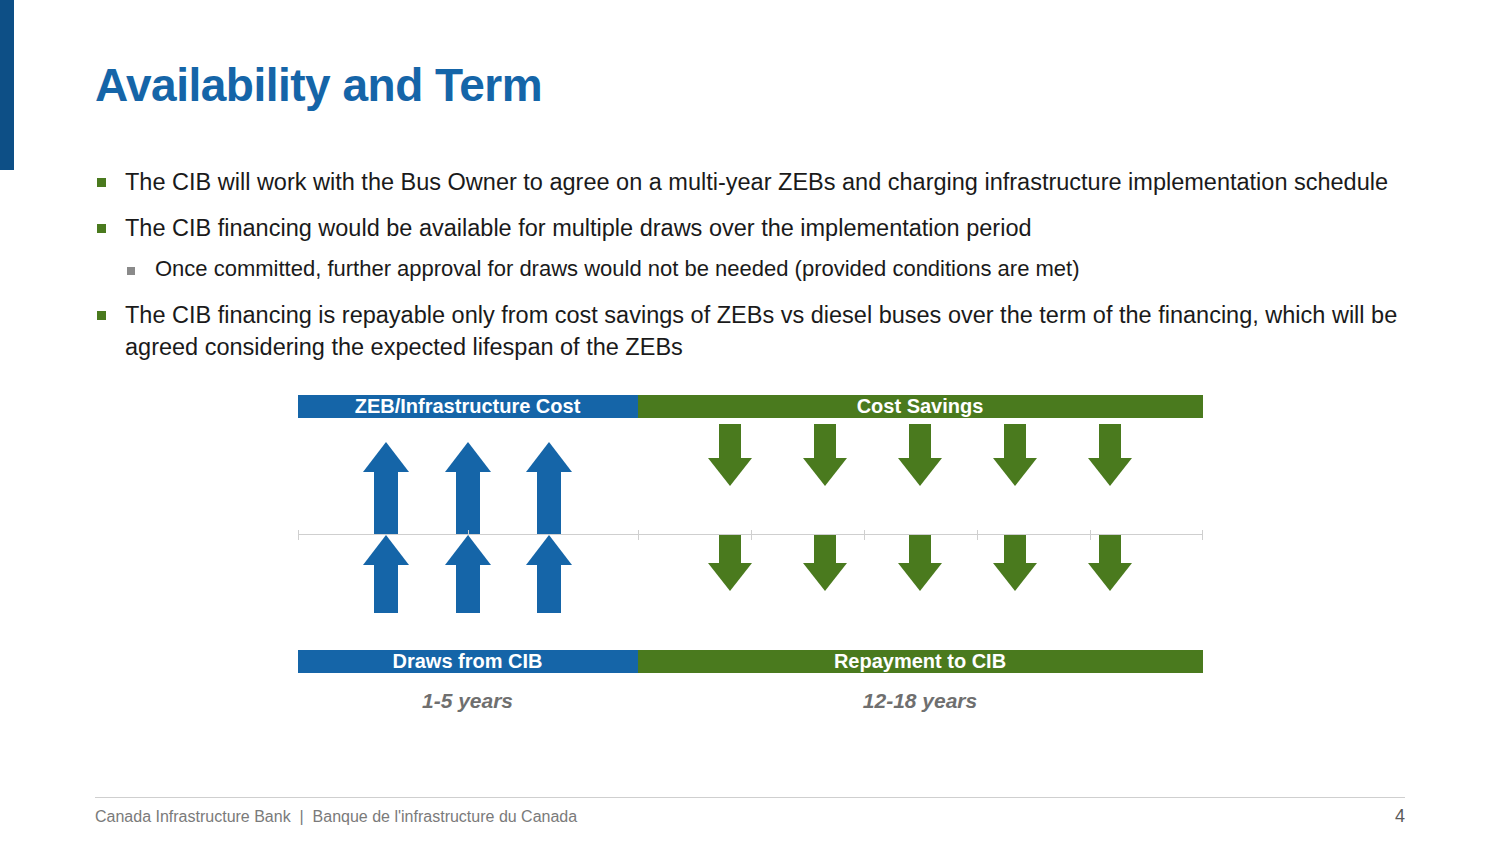Availability and Term
The CIB will work with the Bus Owner to agree on a multi-year ZEBs and charging infrastructure implementation schedule
The CIB financing would be available for multiple draws over the implementation period
Once committed, further approval for draws would not be needed (provided conditions are met)
The CIB financing is repayable only from cost savings of ZEBs vs diesel buses over the term of the financing, which will be agreed considering the expected lifespan of the ZEBs
ZEB/Infrastructure Cost
Cost Savings
Draws from CIB
Repayment to CIB
1-5 years
12-18 years
Canada Infrastructure Bank | Banque de l'infrastructure du Canada
4